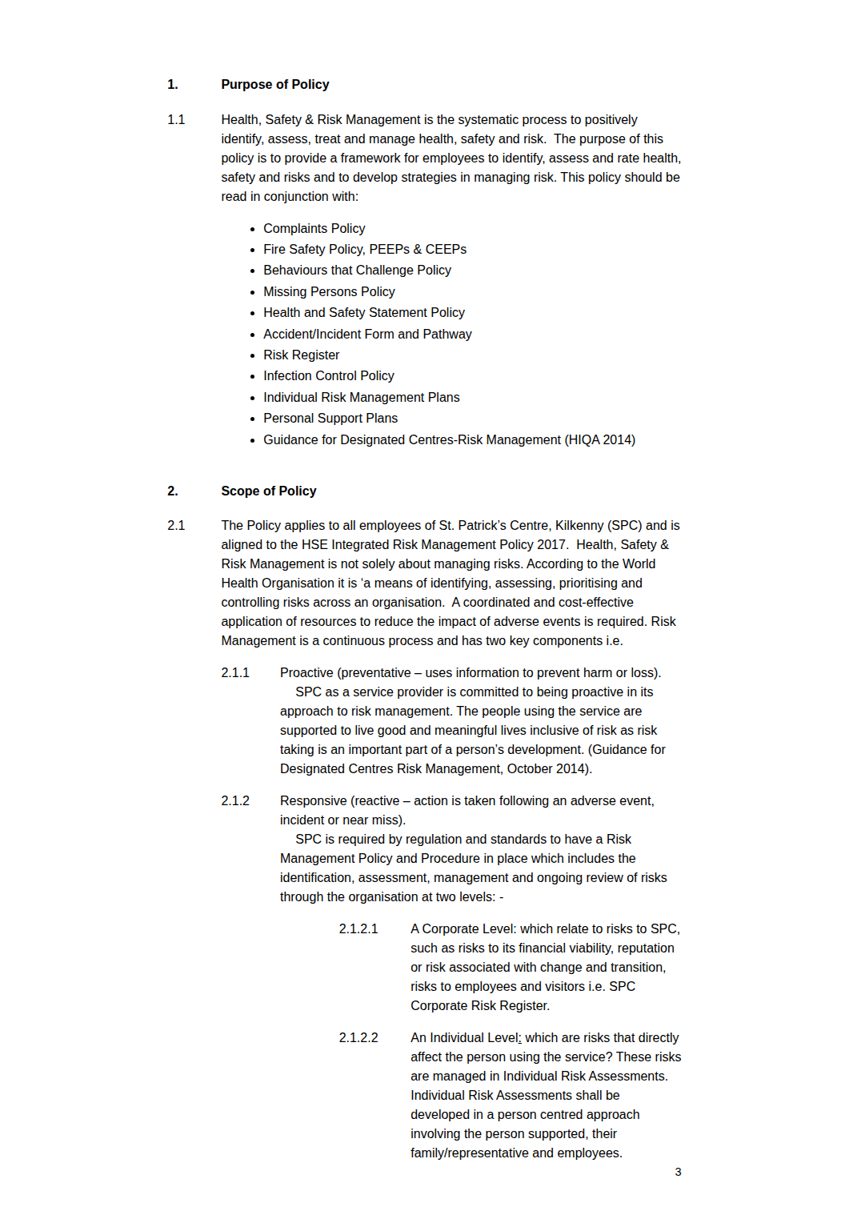1.
Purpose of Policy
1.1
Health, Safety & Risk Management is the systematic process to positively identify, assess, treat and manage health, safety and risk. The purpose of this policy is to provide a framework for employees to identify, assess and rate health, safety and risks and to develop strategies in managing risk. This policy should be read in conjunction with:
Complaints Policy
Fire Safety Policy, PEEPs & CEEPs
Behaviours that Challenge Policy
Missing Persons Policy
Health and Safety Statement Policy
Accident/Incident Form and Pathway
Risk Register
Infection Control Policy
Individual Risk Management Plans
Personal Support Plans
Guidance for Designated Centres-Risk Management (HIQA 2014)
2.
Scope of Policy
2.1
The Policy applies to all employees of St. Patrick’s Centre, Kilkenny (SPC) and is aligned to the HSE Integrated Risk Management Policy 2017. Health, Safety & Risk Management is not solely about managing risks. According to the World Health Organisation it is ‘a means of identifying, assessing, prioritising and controlling risks across an organisation. A coordinated and cost-effective application of resources to reduce the impact of adverse events is required. Risk Management is a continuous process and has two key components i.e.
2.1.1
Proactive (preventative – uses information to prevent harm or loss).
SPC as a service provider is committed to being proactive in its approach to risk management. The people using the service are supported to live good and meaningful lives inclusive of risk as risk taking is an important part of a person’s development. (Guidance for Designated Centres Risk Management, October 2014).
2.1.2
Responsive (reactive – action is taken following an adverse event, incident or near miss).
SPC is required by regulation and standards to have a Risk Management Policy and Procedure in place which includes the identification, assessment, management and ongoing review of risks through the organisation at two levels: -
2.1.2.1
A Corporate Level: which relate to risks to SPC, such as risks to its financial viability, reputation or risk associated with change and transition, risks to employees and visitors i.e. SPC Corporate Risk Register.
2.1.2.2
An Individual Level: which are risks that directly affect the person using the service? These risks are managed in Individual Risk Assessments. Individual Risk Assessments shall be developed in a person centred approach involving the person supported, their family/representative and employees.
3